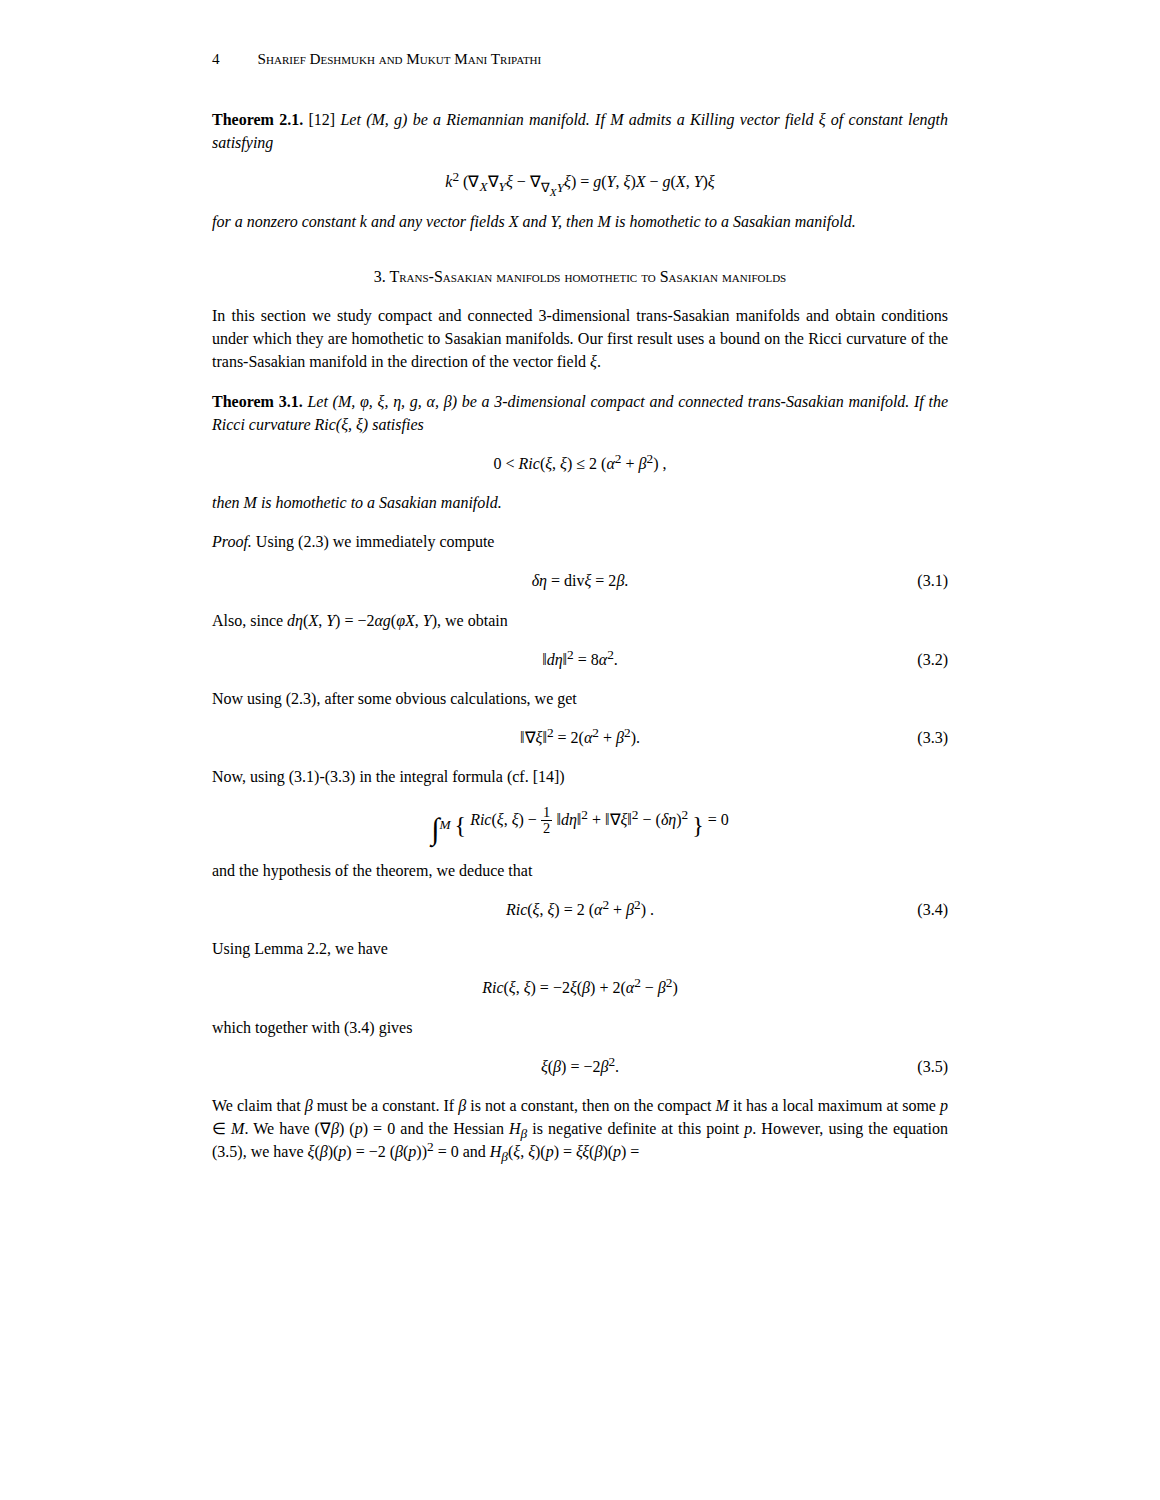4 Sharief Deshmukh and Mukut Mani Tripathi
Theorem 2.1. [12] Let (M, g) be a Riemannian manifold. If M admits a Killing vector field ξ of constant length satisfying
k2 (∇X∇Yξ − ∇∇XYξ) = g(Y, ξ)X − g(X, Y)ξ
for a nonzero constant k and any vector fields X and Y, then M is homothetic to a Sasakian manifold.
3. Trans-Sasakian manifolds homothetic to Sasakian manifolds
In this section we study compact and connected 3-dimensional trans-Sasakian manifolds and obtain conditions under which they are homothetic to Sasakian manifolds. Our first result uses a bound on the Ricci curvature of the trans-Sasakian manifold in the direction of the vector field ξ.
Theorem 3.1. Let (M, φ, ξ, η, g, α, β) be a 3-dimensional compact and connected trans-Sasakian manifold. If the Ricci curvature Ric(ξ, ξ) satisfies
0 < Ric(ξ, ξ) ≤ 2 (α2 + β2) ,
then M is homothetic to a Sasakian manifold.
Proof. Using (2.3) we immediately compute
δη = divξ = 2β. (3.1)
Also, since dη(X, Y) = −2αg(φX, Y), we obtain
‖dη‖2 = 8α2. (3.2)
Now using (2.3), after some obvious calculations, we get
‖∇ξ‖2 = 2(α2 + β2). (3.3)
Now, using (3.1)-(3.3) in the integral formula (cf. [14])
∫M { Ric(ξ, ξ) − 12 ‖dη‖2 + ‖∇ξ‖2 − (δη)2 } = 0
and the hypothesis of the theorem, we deduce that
Ric(ξ, ξ) = 2 (α2 + β2) . (3.4)
Using Lemma 2.2, we have
Ric(ξ, ξ) = −2ξ(β) + 2(α2 − β2)
which together with (3.4) gives
ξ(β) = −2β2. (3.5)
We claim that β must be a constant. If β is not a constant, then on the compact M it has a local maximum at some p ∈ M. We have (∇β) (p) = 0 and the Hessian Hβ is negative definite at this point p. However, using the equation (3.5), we have ξ(β)(p) = −2 (β(p))2 = 0 and Hβ(ξ, ξ)(p) = ξξ(β)(p) =